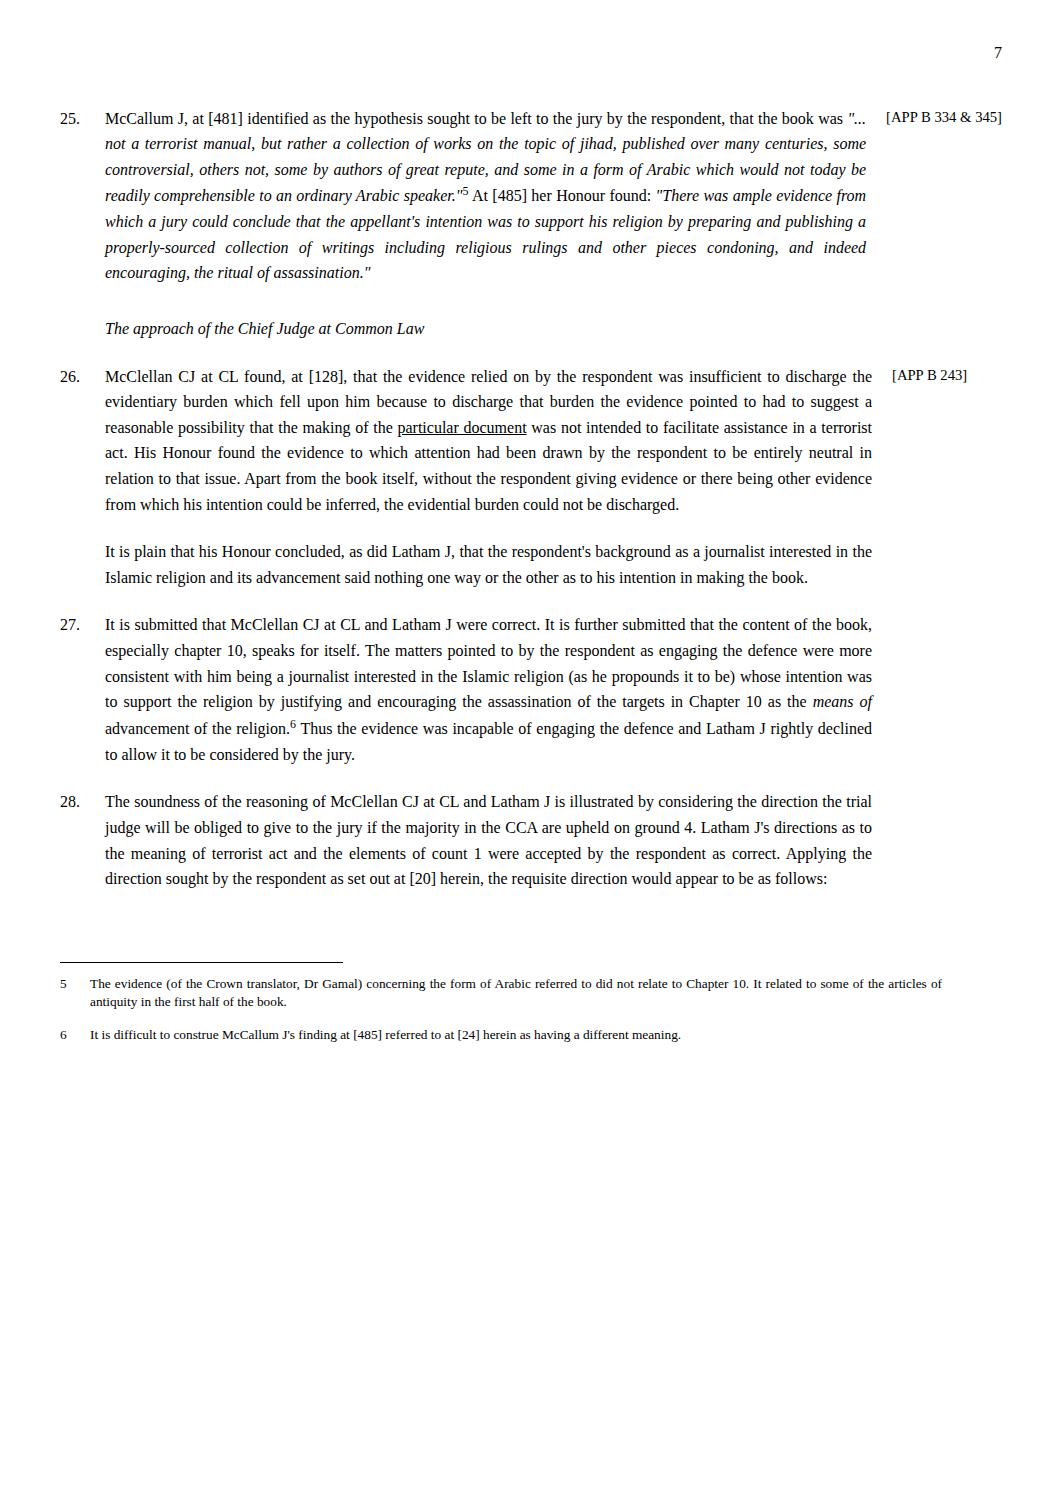7
25.
McCallum J, at [481] identified as the hypothesis sought to be left to the jury by the respondent, that the book was "... not a terrorist manual, but rather a collection of works on the topic of jihad, published over many centuries, some controversial, others not, some by authors of great repute, and some in a form of Arabic which would not today be readily comprehensible to an ordinary Arabic speaker."5 At [485] her Honour found: "There was ample evidence from which a jury could conclude that the appellant's intention was to support his religion by preparing and publishing a properly-sourced collection of writings including religious rulings and other pieces condoning, and indeed encouraging, the ritual of assassination."
[APP B 334 & 345]
The approach of the Chief Judge at Common Law
26.
McClellan CJ at CL found, at [128], that the evidence relied on by the respondent was insufficient to discharge the evidentiary burden which fell upon him because to discharge that burden the evidence pointed to had to suggest a reasonable possibility that the making of the particular document was not intended to facilitate assistance in a terrorist act. His Honour found the evidence to which attention had been drawn by the respondent to be entirely neutral in relation to that issue. Apart from the book itself, without the respondent giving evidence or there being other evidence from which his intention could be inferred, the evidential burden could not be discharged.
[APP B 243]
It is plain that his Honour concluded, as did Latham J, that the respondent's background as a journalist interested in the Islamic religion and its advancement said nothing one way or the other as to his intention in making the book.
27.
It is submitted that McClellan CJ at CL and Latham J were correct. It is further submitted that the content of the book, especially chapter 10, speaks for itself. The matters pointed to by the respondent as engaging the defence were more consistent with him being a journalist interested in the Islamic religion (as he propounds it to be) whose intention was to support the religion by justifying and encouraging the assassination of the targets in Chapter 10 as the means of advancement of the religion.6 Thus the evidence was incapable of engaging the defence and Latham J rightly declined to allow it to be considered by the jury.
28.
The soundness of the reasoning of McClellan CJ at CL and Latham J is illustrated by considering the direction the trial judge will be obliged to give to the jury if the majority in the CCA are upheld on ground 4. Latham J's directions as to the meaning of terrorist act and the elements of count 1 were accepted by the respondent as correct. Applying the direction sought by the respondent as set out at [20] herein, the requisite direction would appear to be as follows:
5
The evidence (of the Crown translator, Dr Gamal) concerning the form of Arabic referred to did not relate to Chapter 10. It related to some of the articles of antiquity in the first half of the book.
6
It is difficult to construe McCallum J's finding at [485] referred to at [24] herein as having a different meaning.